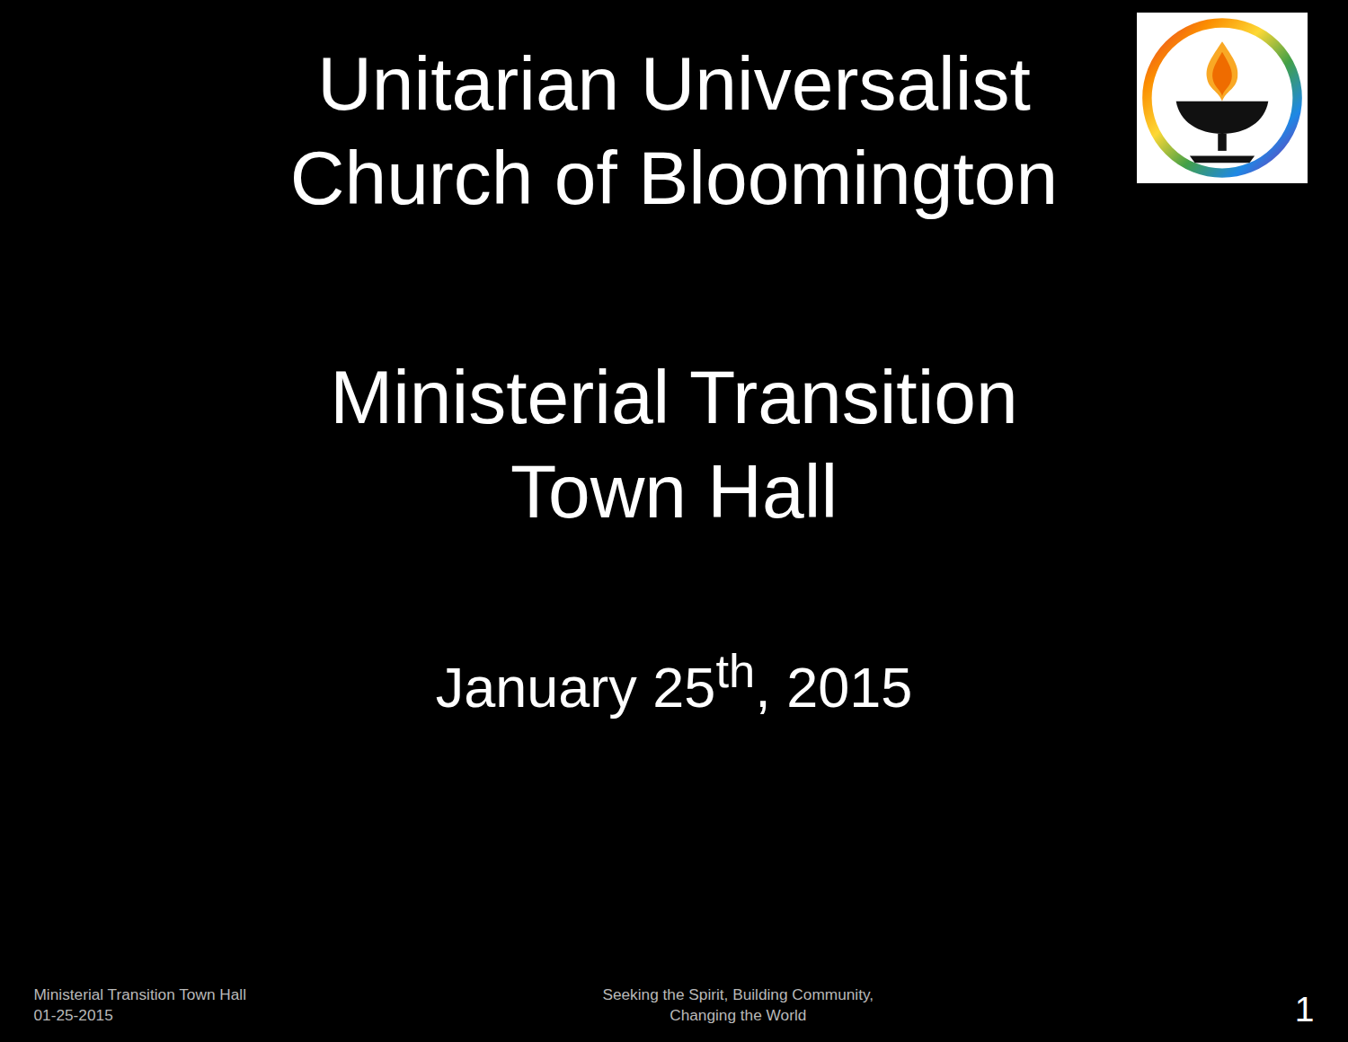Unitarian Universalist
Church of Bloomington
Ministerial Transition
Town Hall
January 25th, 2015
Ministerial Transition Town Hall
01-25-2015
Seeking the Spirit, Building Community,
Changing the World
1